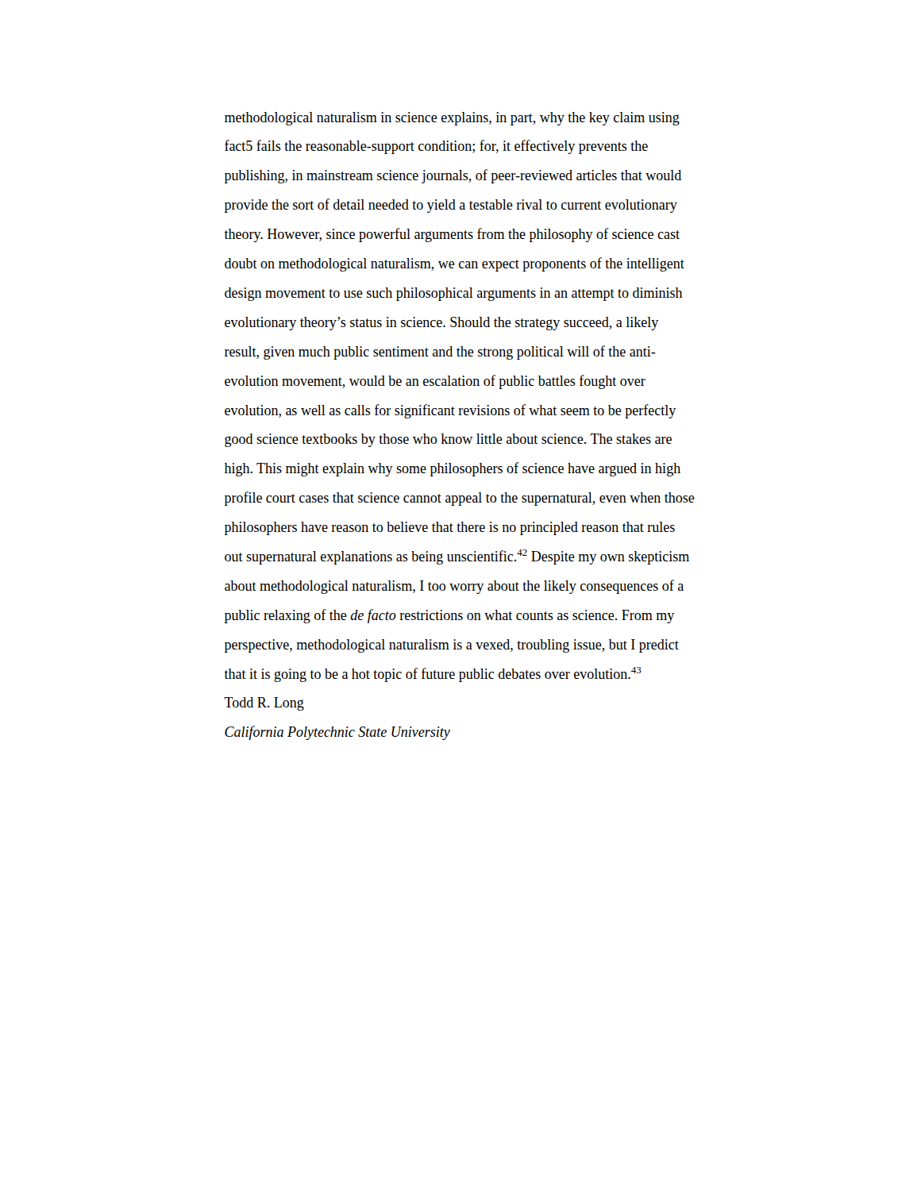methodological naturalism in science explains, in part, why the key claim using fact5 fails the reasonable-support condition; for, it effectively prevents the publishing, in mainstream science journals, of peer-reviewed articles that would provide the sort of detail needed to yield a testable rival to current evolutionary theory. However, since powerful arguments from the philosophy of science cast doubt on methodological naturalism, we can expect proponents of the intelligent design movement to use such philosophical arguments in an attempt to diminish evolutionary theory’s status in science. Should the strategy succeed, a likely result, given much public sentiment and the strong political will of the anti-evolution movement, would be an escalation of public battles fought over evolution, as well as calls for significant revisions of what seem to be perfectly good science textbooks by those who know little about science. The stakes are high. This might explain why some philosophers of science have argued in high profile court cases that science cannot appeal to the supernatural, even when those philosophers have reason to believe that there is no principled reason that rules out supernatural explanations as being unscientific.42 Despite my own skepticism about methodological naturalism, I too worry about the likely consequences of a public relaxing of the de facto restrictions on what counts as science. From my perspective, methodological naturalism is a vexed, troubling issue, but I predict that it is going to be a hot topic of future public debates over evolution.43
Todd R. Long
California Polytechnic State University